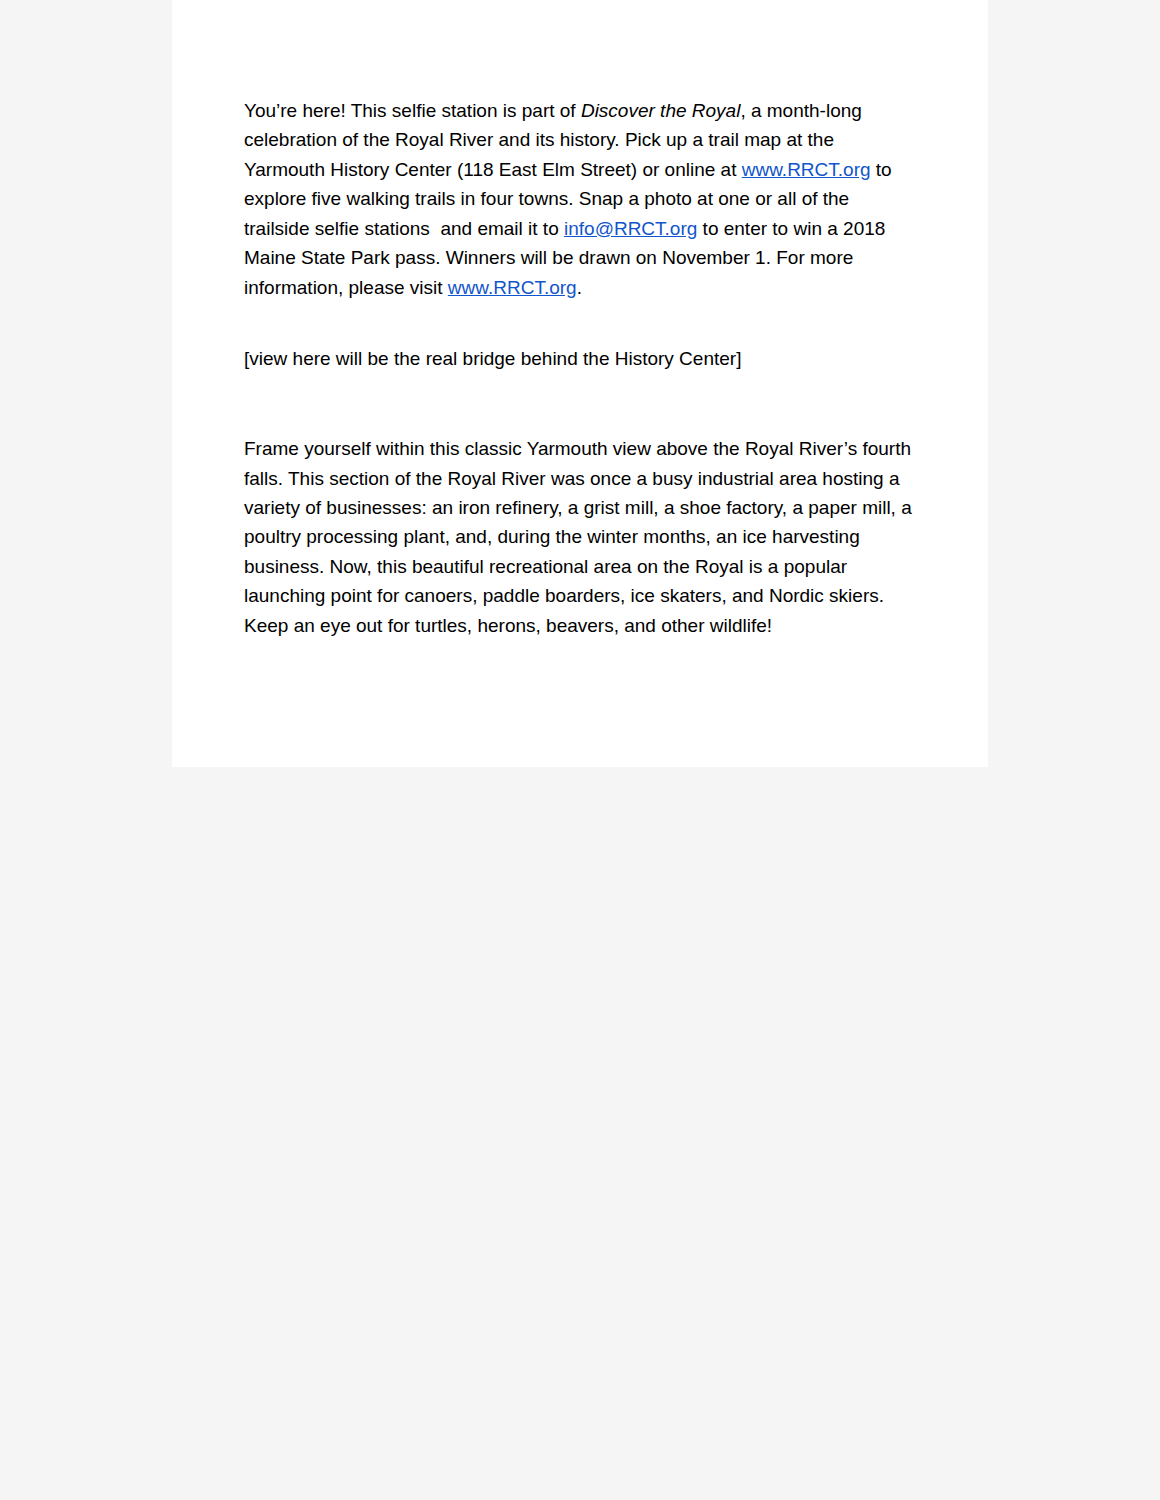You’re here! This selfie station is part of Discover the Royal, a month-long celebration of the Royal River and its history. Pick up a trail map at the Yarmouth History Center (118 East Elm Street) or online at www.RRCT.org to explore five walking trails in four towns. Snap a photo at one or all of the trailside selfie stations and email it to info@RRCT.org to enter to win a 2018 Maine State Park pass. Winners will be drawn on November 1. For more information, please visit www.RRCT.org.
[view here will be the real bridge behind the History Center]
Frame yourself within this classic Yarmouth view above the Royal River’s fourth falls. This section of the Royal River was once a busy industrial area hosting a variety of businesses: an iron refinery, a grist mill, a shoe factory, a paper mill, a poultry processing plant, and, during the winter months, an ice harvesting business. Now, this beautiful recreational area on the Royal is a popular launching point for canoers, paddle boarders, ice skaters, and Nordic skiers. Keep an eye out for turtles, herons, beavers, and other wildlife!